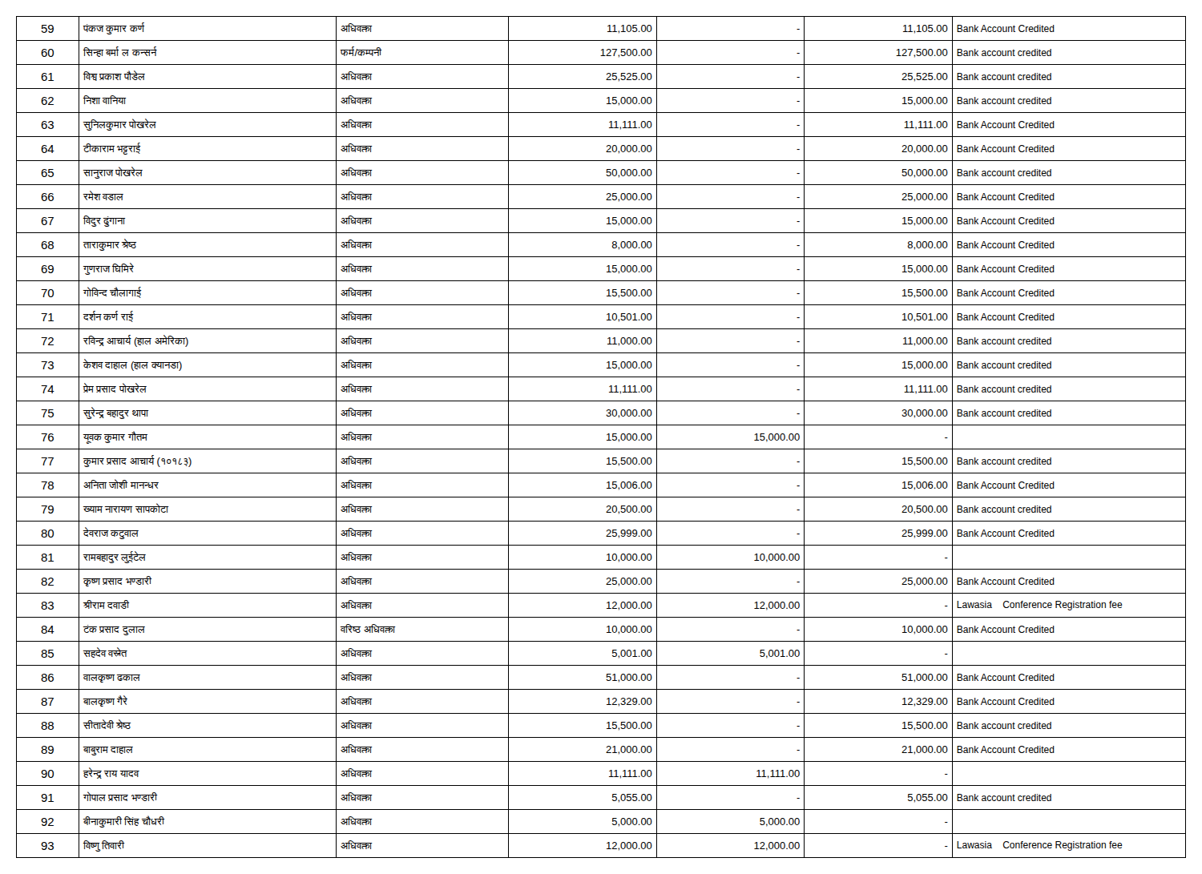| 59 | पंकज कुमार कर्ण | अधिवक्ता | 11,105.00 | - | 11,105.00 | Bank Account Credited |
| 60 | सिन्हा बर्मा ल कन्सर्न | फर्म/कम्पनी | 127,500.00 | - | 127,500.00 | Bank account credited |
| 61 | विश्व प्रकाश पौडेल | अधिवक्ता | 25,525.00 | - | 25,525.00 | Bank account credited |
| 62 | निशा वानिया | अधिवक्ता | 15,000.00 | - | 15,000.00 | Bank account credited |
| 63 | सुनिलकुमार पोखरेल | अधिवक्ता | 11,111.00 | - | 11,111.00 | Bank Account Credited |
| 64 | टीकाराम भट्टराई | अधिवक्ता | 20,000.00 | - | 20,000.00 | Bank Account Credited |
| 65 | सानुराज पोखरेल | अधिवक्ता | 50,000.00 | - | 50,000.00 | Bank account credited |
| 66 | रमेश वडाल | अधिवक्ता | 25,000.00 | - | 25,000.00 | Bank Account Credited |
| 67 | विदुर ढुंगाना | अधिवक्ता | 15,000.00 | - | 15,000.00 | Bank Account Credited |
| 68 | ताराकुमार श्रेष्ठ | अधिवक्ता | 8,000.00 | - | 8,000.00 | Bank Account Credited |
| 69 | गुणराज घिमिरे | अधिवक्ता | 15,000.00 | - | 15,000.00 | Bank Account Credited |
| 70 | गोविन्द चौलागाई | अधिवक्ता | 15,500.00 | - | 15,500.00 | Bank Account Credited |
| 71 | दर्शन कर्ण राई | अधिवक्ता | 10,501.00 | - | 10,501.00 | Bank Account Credited |
| 72 | रविन्द्र आचार्य (हाल अमेरिका) | अधिवक्ता | 11,000.00 | - | 11,000.00 | Bank account credited |
| 73 | केशव दाहाल (हाल क्यानडा) | अधिवक्ता | 15,000.00 | - | 15,000.00 | Bank account credited |
| 74 | प्रेम प्रसाद पोखरेल | अधिवक्ता | 11,111.00 | - | 11,111.00 | Bank account credited |
| 75 | सुरेन्द्र बहादुर थापा | अधिवक्ता | 30,000.00 | - | 30,000.00 | Bank account credited |
| 76 | यूवक कुमार गौतम | अधिवक्ता | 15,000.00 | 15,000.00 | - | |
| 77 | कुमार प्रसाद आचार्य (१०१८३) | अधिवक्ता | 15,500.00 | - | 15,500.00 | Bank account credited |
| 78 | अनिता जोशी मानन्धर | अधिवक्ता | 15,006.00 | - | 15,006.00 | Bank Account Credited |
| 79 | ख्याम नारायण सापकोटा | अधिवक्ता | 20,500.00 | - | 20,500.00 | Bank account credited |
| 80 | देवराज कटुवाल | अधिवक्ता | 25,999.00 | - | 25,999.00 | Bank Account Credited |
| 81 | रामबहादुर लुईटेल | अधिवक्ता | 10,000.00 | 10,000.00 | - | |
| 82 | कृष्ण प्रसाद भण्डारी | अधिवक्ता | 25,000.00 | - | 25,000.00 | Bank Account Credited |
| 83 | श्रीराम दवाडी | अधिवक्ता | 12,000.00 | 12,000.00 | - | Lawasia Conference Registration fee |
| 84 | टंक प्रसाद दुलाल | वरिष्ठ अधिवक्ता | 10,000.00 | - | 10,000.00 | Bank Account Credited |
| 85 | सहदेव वस्नेत | अधिवक्ता | 5,001.00 | 5,001.00 | - | |
| 86 | वालकृष्ण ढकाल | अधिवक्ता | 51,000.00 | - | 51,000.00 | Bank Account Credited |
| 87 | बालकृष्ण गैरे | अधिवक्ता | 12,329.00 | - | 12,329.00 | Bank Account Credited |
| 88 | सीतादेवी श्रेष्ठ | अधिवक्ता | 15,500.00 | - | 15,500.00 | Bank account credited |
| 89 | बाबुराम दाहाल | अधिवक्ता | 21,000.00 | - | 21,000.00 | Bank Account Credited |
| 90 | हरेन्द्र राय यादव | अधिवक्ता | 11,111.00 | 11,111.00 | - | |
| 91 | गोपाल प्रसाद भण्डारी | अधिवक्ता | 5,055.00 | - | 5,055.00 | Bank account credited |
| 92 | बीनाकुमारी सिंह चौधरी | अधिवक्ता | 5,000.00 | 5,000.00 | - | |
| 93 | विष्णु तिवारी | अधिवक्ता | 12,000.00 | 12,000.00 | - | Lawasia Conference Registration fee |